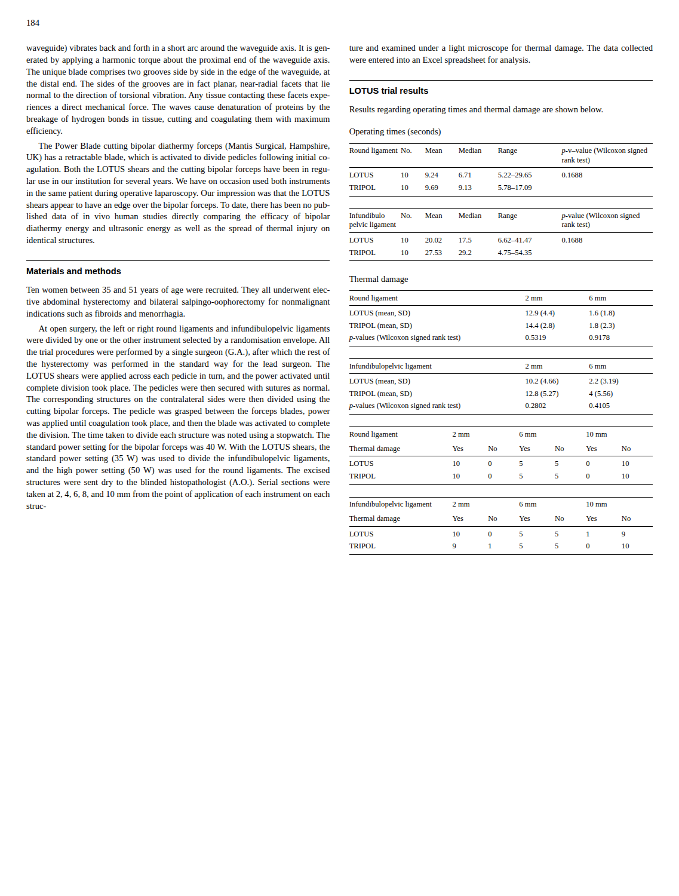184
waveguide) vibrates back and forth in a short arc around the waveguide axis. It is generated by applying a harmonic torque about the proximal end of the waveguide axis. The unique blade comprises two grooves side by side in the edge of the waveguide, at the distal end. The sides of the grooves are in fact planar, near-radial facets that lie normal to the direction of torsional vibration. Any tissue contacting these facets experiences a direct mechanical force. The waves cause denaturation of proteins by the breakage of hydrogen bonds in tissue, cutting and coagulating them with maximum efficiency.
The Power Blade cutting bipolar diathermy forceps (Mantis Surgical, Hampshire, UK) has a retractable blade, which is activated to divide pedicles following initial coagulation. Both the LOTUS shears and the cutting bipolar forceps have been in regular use in our institution for several years. We have on occasion used both instruments in the same patient during operative laparoscopy. Our impression was that the LOTUS shears appear to have an edge over the bipolar forceps. To date, there has been no published data of in vivo human studies directly comparing the efficacy of bipolar diathermy energy and ultrasonic energy as well as the spread of thermal injury on identical structures.
Materials and methods
Ten women between 35 and 51 years of age were recruited. They all underwent elective abdominal hysterectomy and bilateral salpingo-oophorectomy for nonmalignant indications such as fibroids and menorrhagia.
At open surgery, the left or right round ligaments and infundibulopelvic ligaments were divided by one or the other instrument selected by a randomisation envelope. All the trial procedures were performed by a single surgeon (G.A.), after which the rest of the hysterectomy was performed in the standard way for the lead surgeon. The LOTUS shears were applied across each pedicle in turn, and the power activated until complete division took place. The pedicles were then secured with sutures as normal. The corresponding structures on the contralateral sides were then divided using the cutting bipolar forceps. The pedicle was grasped between the forceps blades, power was applied until coagulation took place, and then the blade was activated to complete the division. The time taken to divide each structure was noted using a stopwatch. The standard power setting for the bipolar forceps was 40 W. With the LOTUS shears, the standard power setting (35 W) was used to divide the infundibulopelvic ligaments, and the high power setting (50 W) was used for the round ligaments. The excised structures were sent dry to the blinded histopathologist (A.O.). Serial sections were taken at 2, 4, 6, 8, and 10 mm from the point of application of each instrument on each struc-
ture and examined under a light microscope for thermal damage. The data collected were entered into an Excel spreadsheet for analysis.
LOTUS trial results
Results regarding operating times and thermal damage are shown below.
Operating times (seconds)
| Round ligament | No. | Mean | Median | Range | p -v–value (Wilcoxon signed rank test) |
| --- | --- | --- | --- | --- | --- |
| LOTUS | 10 | 9.24 | 6.71 | 5.22–29.65 | 0.1688 |
| TRIPOL | 10 | 9.69 | 9.13 | 5.78–17.09 | |
| Infundibulo pelvic ligament | No. | Mean | Median | Range | p -value (Wilcoxon signed rank test) |
| --- | --- | --- | --- | --- | --- |
| LOTUS | 10 | 20.02 | 17.5 | 6.62–41.47 | 0.1688 |
| TRIPOL | 10 | 27.53 | 29.2 | 4.75–54.35 | |
Thermal damage
| Round ligament | 2 mm | 6 mm |
| --- | --- | --- |
| LOTUS (mean, SD) | 12.9 (4.4) | 1.6 (1.8) |
| TRIPOL (mean, SD) | 14.4 (2.8) | 1.8 (2.3) |
| p -values (Wilcoxon signed rank test) | 0.5319 | 0.9178 |
| Infundibulopelvic ligament | 2 mm | 6 mm |
| --- | --- | --- |
| LOTUS (mean, SD) | 10.2 (4.66) | 2.2 (3.19) |
| TRIPOL (mean, SD) | 12.8 (5.27) | 4 (5.56) |
| p -values (Wilcoxon signed rank test) | 0.2802 | 0.4105 |
| Round ligament | 2 mm | 6 mm | 10 mm |
| --- | --- | --- | --- |
| Thermal damage | Yes | No | Yes | No | Yes | No |
| LOTUS | 10 | 0 | 5 | 5 | 0 | 10 |
| TRIPOL | 10 | 0 | 5 | 5 | 0 | 10 |
| Infundibulopelvic ligament | 2 mm | 6 mm | 10 mm |
| --- | --- | --- | --- |
| Thermal damage | Yes | No | Yes | No | Yes | No |
| LOTUS | 10 | 0 | 5 | 5 | 1 | 9 |
| TRIPOL | 9 | 1 | 5 | 5 | 0 | 10 |